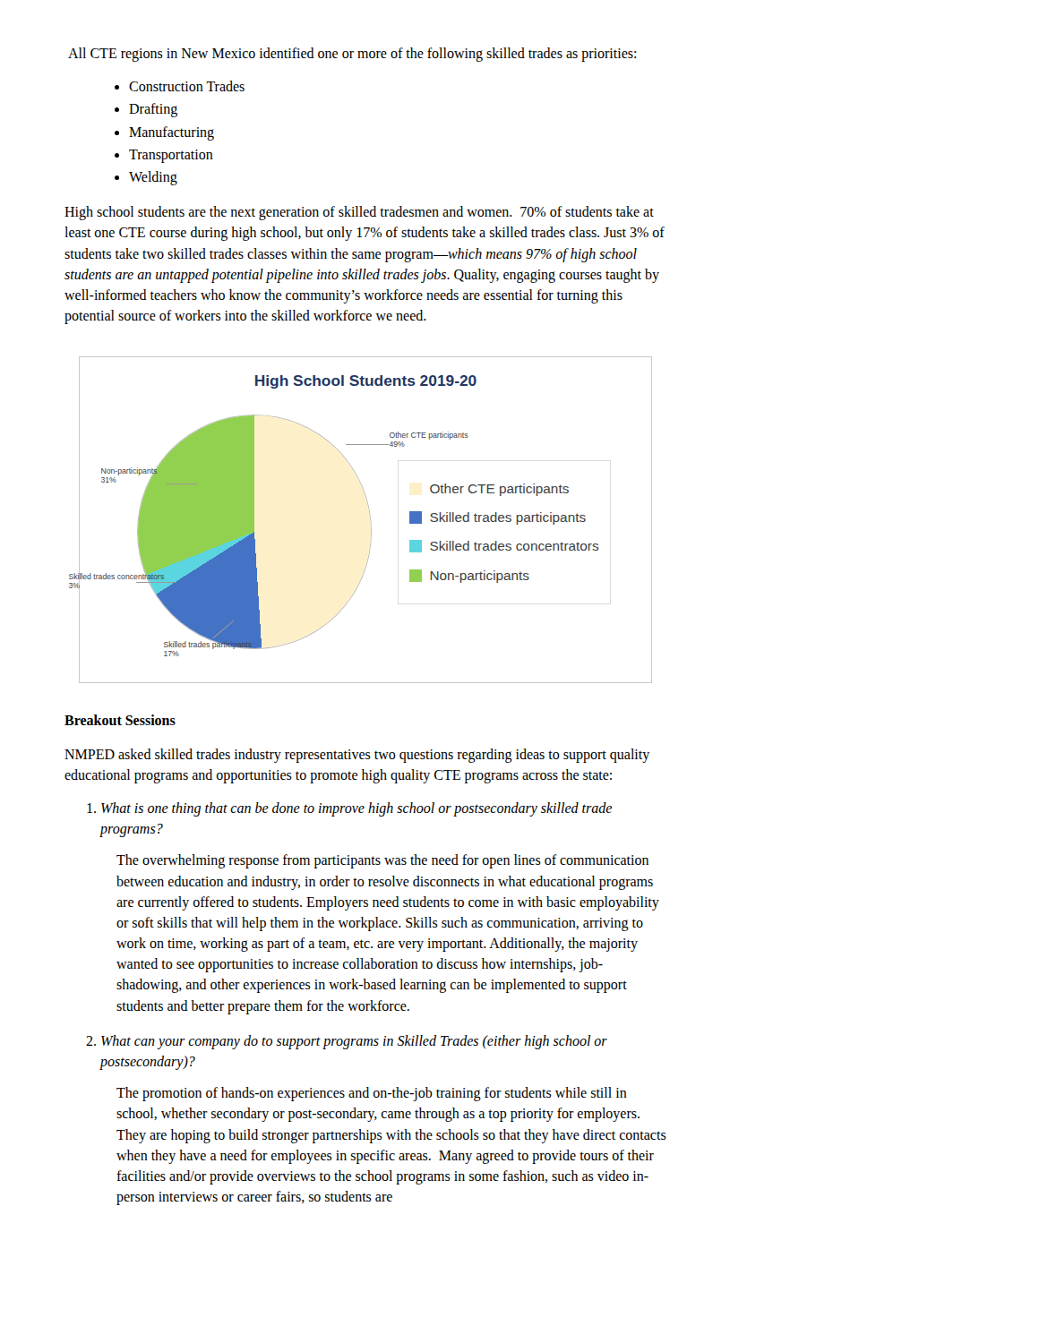All CTE regions in New Mexico identified one or more of the following skilled trades as priorities:
Construction Trades
Drafting
Manufacturing
Transportation
Welding
High school students are the next generation of skilled tradesmen and women. 70% of students take at least one CTE course during high school, but only 17% of students take a skilled trades class. Just 3% of students take two skilled trades classes within the same program—which means 97% of high school students are an untapped potential pipeline into skilled trades jobs. Quality, engaging courses taught by well-informed teachers who know the community’s workforce needs are essential for turning this potential source of workers into the skilled workforce we need.
High School Students 2019-20
Other CTE participants
49%
Non-participants
31%
Skilled trades concentrators
3%
Skilled trades participants
17%
Other CTE participants
Skilled trades participants
Skilled trades concentrators
Non-participants
Breakout Sessions
NMPED asked skilled trades industry representatives two questions regarding ideas to support quality educational programs and opportunities to promote high quality CTE programs across the state:
What is one thing that can be done to improve high school or postsecondary skilled trade programs?
The overwhelming response from participants was the need for open lines of communication between education and industry, in order to resolve disconnects in what educational programs are currently offered to students. Employers need students to come in with basic employability or soft skills that will help them in the workplace. Skills such as communication, arriving to work on time, working as part of a team, etc. are very important. Additionally, the majority wanted to see opportunities to increase collaboration to discuss how internships, job-shadowing, and other experiences in work-based learning can be implemented to support students and better prepare them for the workforce.
What can your company do to support programs in Skilled Trades (either high school or postsecondary)?
The promotion of hands-on experiences and on-the-job training for students while still in school, whether secondary or post-secondary, came through as a top priority for employers. They are hoping to build stronger partnerships with the schools so that they have direct contacts when they have a need for employees in specific areas. Many agreed to provide tours of their facilities and/or provide overviews to the school programs in some fashion, such as video in-person interviews or career fairs, so students are